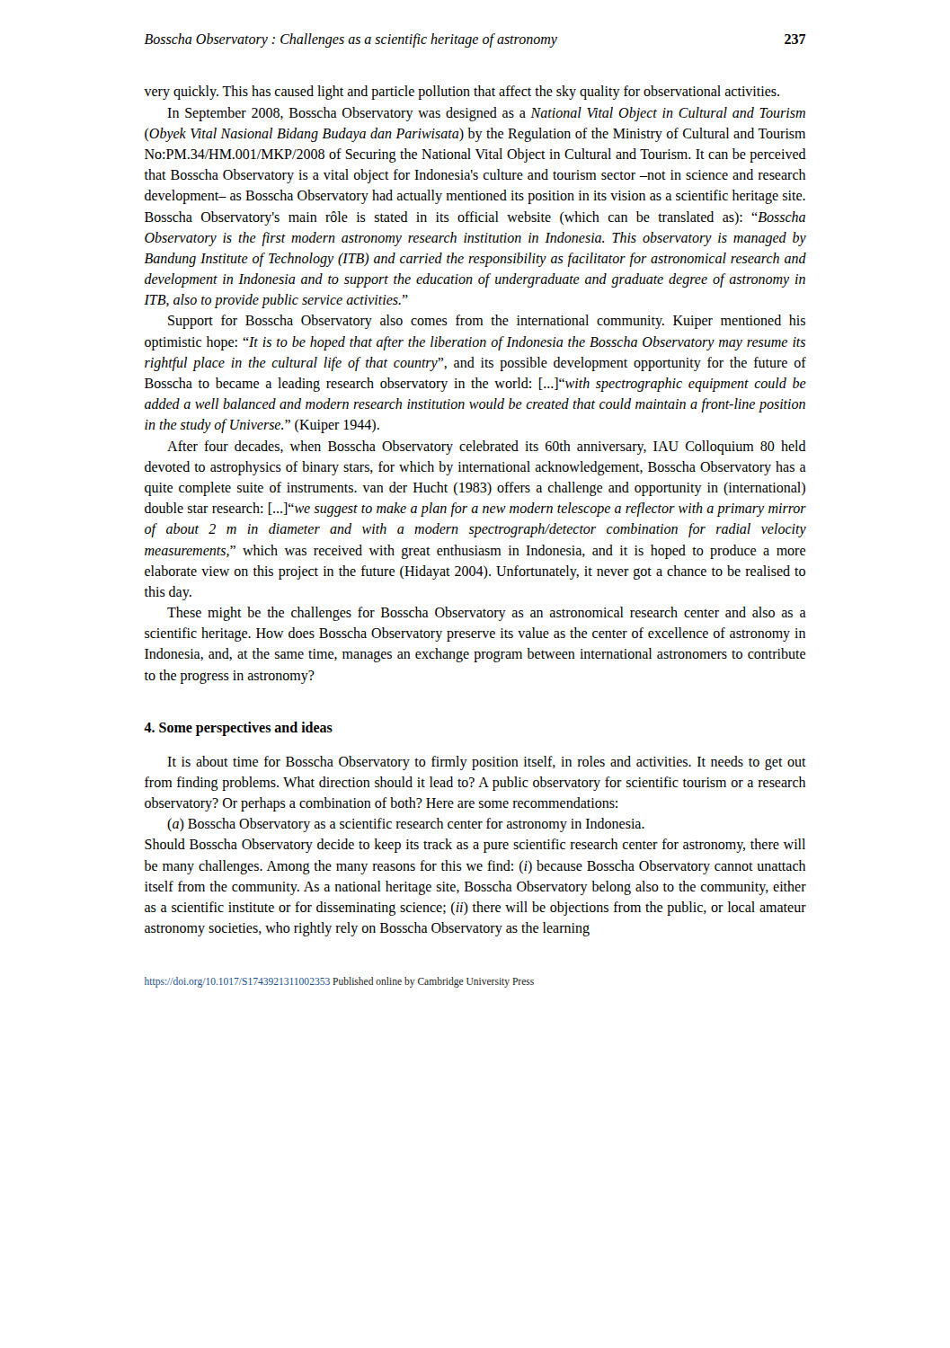Bosscha Observatory : Challenges as a scientific heritage of astronomy 237
very quickly. This has caused light and particle pollution that affect the sky quality for observational activities.
In September 2008, Bosscha Observatory was designed as a National Vital Object in Cultural and Tourism (Obyek Vital Nasional Bidang Budaya dan Pariwisata) by the Regulation of the Ministry of Cultural and Tourism No:PM.34/HM.001/MKP/2008 of Securing the National Vital Object in Cultural and Tourism. It can be perceived that Bosscha Observatory is a vital object for Indonesia's culture and tourism sector –not in science and research development– as Bosscha Observatory had actually mentioned its position in its vision as a scientific heritage site. Bosscha Observatory's main rôle is stated in its official website (which can be translated as): “Bosscha Observatory is the first modern astronomy research institution in Indonesia. This observatory is managed by Bandung Institute of Technology (ITB) and carried the responsibility as facilitator for astronomical research and development in Indonesia and to support the education of undergraduate and graduate degree of astronomy in ITB, also to provide public service activities.”
Support for Bosscha Observatory also comes from the international community. Kuiper mentioned his optimistic hope: “It is to be hoped that after the liberation of Indonesia the Bosscha Observatory may resume its rightful place in the cultural life of that country”, and its possible development opportunity for the future of Bosscha to became a leading research observatory in the world: [...]“with spectrographic equipment could be added a well balanced and modern research institution would be created that could maintain a front-line position in the study of Universe.” (Kuiper 1944).
After four decades, when Bosscha Observatory celebrated its 60th anniversary, IAU Colloquium 80 held devoted to astrophysics of binary stars, for which by international acknowledgement, Bosscha Observatory has a quite complete suite of instruments. van der Hucht (1983) offers a challenge and opportunity in (international) double star research: [...]“we suggest to make a plan for a new modern telescope a reflector with a primary mirror of about 2 m in diameter and with a modern spectrograph/detector combination for radial velocity measurements,” which was received with great enthusiasm in Indonesia, and it is hoped to produce a more elaborate view on this project in the future (Hidayat 2004). Unfortunately, it never got a chance to be realised to this day.
These might be the challenges for Bosscha Observatory as an astronomical research center and also as a scientific heritage. How does Bosscha Observatory preserve its value as the center of excellence of astronomy in Indonesia, and, at the same time, manages an exchange program between international astronomers to contribute to the progress in astronomy?
4. Some perspectives and ideas
It is about time for Bosscha Observatory to firmly position itself, in roles and activities. It needs to get out from finding problems. What direction should it lead to? A public observatory for scientific tourism or a research observatory? Or perhaps a combination of both? Here are some recommendations:
(a) Bosscha Observatory as a scientific research center for astronomy in Indonesia.
Should Bosscha Observatory decide to keep its track as a pure scientific research center for astronomy, there will be many challenges. Among the many reasons for this we find: (i) because Bosscha Observatory cannot unattach itself from the community. As a national heritage site, Bosscha Observatory belong also to the community, either as a scientific institute or for disseminating science; (ii) there will be objections from the public, or local amateur astronomy societies, who rightly rely on Bosscha Observatory as the learning
https://doi.org/10.1017/S1743921311002353 Published online by Cambridge University Press